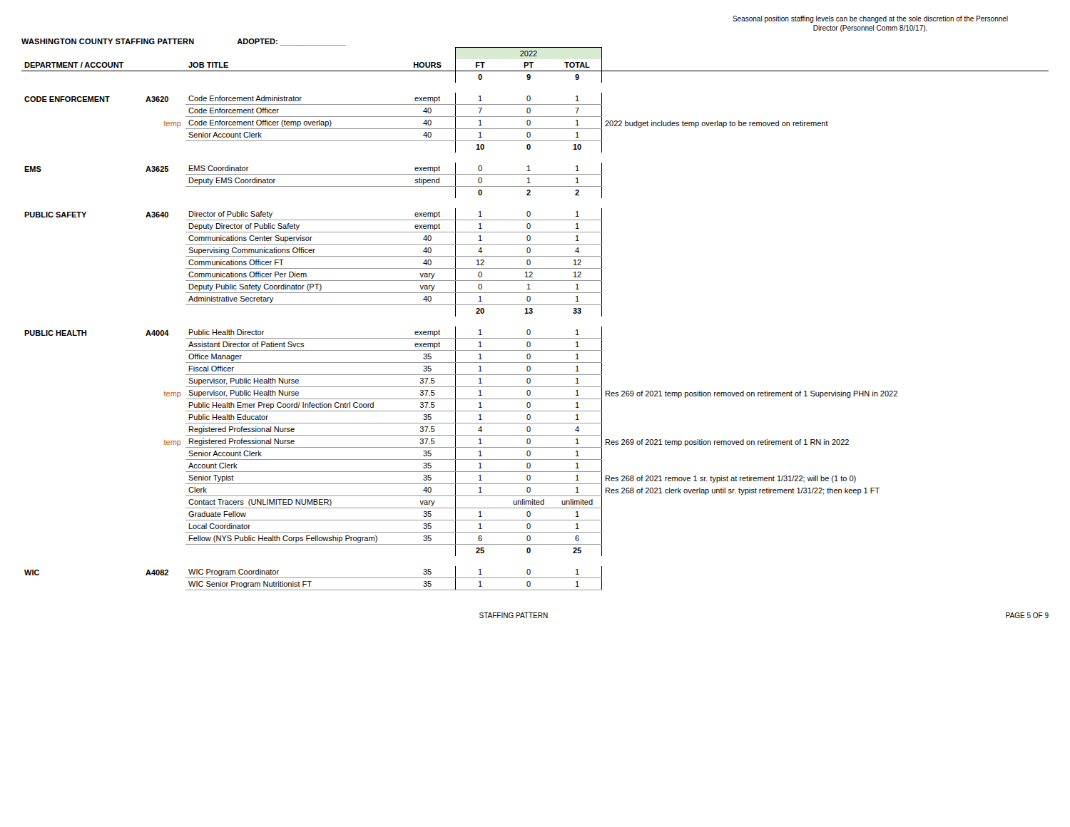Seasonal position staffing levels can be changed at the sole discretion of the Personnel Director (Personnel Comm 8/10/17).
WASHINGTON COUNTY STAFFING PATTERN ADOPTED: _______________
| | 2022 | |
| DEPARTMENT / ACCOUNT | | JOB TITLE | HOURS | FT | PT | TOTAL | |
| | | | | 0 | 9 | 9 | |
| CODE ENFORCEMENT | A3620 | Code Enforcement Administrator | exempt | 1 | 0 | 1 | |
| | | Code Enforcement Officer | 40 | 7 | 0 | 7 | |
| | temp | Code Enforcement Officer (temp overlap) | 40 | 1 | 0 | 1 | 2022 budget includes temp overlap to be removed on retirement |
| | | Senior Account Clerk | 40 | 1 | 0 | 1 | |
| | | | | 10 | 0 | 10 | |
| EMS | A3625 | EMS Coordinator | exempt | 0 | 1 | 1 | |
| | | Deputy EMS Coordinator | stipend | 0 | 1 | 1 | |
| | | | | 0 | 2 | 2 | |
| PUBLIC SAFETY | A3640 | Director of Public Safety | exempt | 1 | 0 | 1 | |
| | | Deputy Director of Public Safety | exempt | 1 | 0 | 1 | |
| | | Communications Center Supervisor | 40 | 1 | 0 | 1 | |
| | | Supervising Communications Officer | 40 | 4 | 0 | 4 | |
| | | Communications Officer FT | 40 | 12 | 0 | 12 | |
| | | Communications Officer Per Diem | vary | 0 | 12 | 12 | |
| | | Deputy Public Safety Coordinator (PT) | vary | 0 | 1 | 1 | |
| | | Administrative Secretary | 40 | 1 | 0 | 1 | |
| | | | | 20 | 13 | 33 | |
| PUBLIC HEALTH | A4004 | Public Health Director | exempt | 1 | 0 | 1 | |
| | | Assistant Director of Patient Svcs | exempt | 1 | 0 | 1 | |
| | | Office Manager | 35 | 1 | 0 | 1 | |
| | | Fiscal Officer | 35 | 1 | 0 | 1 | |
| | | Supervisor, Public Health Nurse | 37.5 | 1 | 0 | 1 | |
| | temp | Supervisor, Public Health Nurse | 37.5 | 1 | 0 | 1 | Res 269 of 2021 temp position removed on retirement of 1 Supervising PHN in 2022 |
| | | Public Health Emer Prep Coord/ Infection Cntrl Coord | 37.5 | 1 | 0 | 1 | |
| | | Public Health Educator | 35 | 1 | 0 | 1 | |
| | | Registered Professional Nurse | 37.5 | 4 | 0 | 4 | |
| | temp | Registered Professional Nurse | 37.5 | 1 | 0 | 1 | Res 269 of 2021 temp position removed on retirement of 1 RN in 2022 |
| | | Senior Account Clerk | 35 | 1 | 0 | 1 | |
| | | Account Clerk | 35 | 1 | 0 | 1 | |
| | | Senior Typist | 35 | 1 | 0 | 1 | Res 268 of 2021 remove 1 sr. typist at retirement 1/31/22; will be (1 to 0) |
| | | Clerk | 40 | 1 | 0 | 1 | Res 268 of 2021 clerk overlap until sr. typist retirement 1/31/22; then keep 1 FT |
| | | Contact Tracers (UNLIMITED NUMBER) | vary | | unlimited | unlimited | |
| | | Graduate Fellow | 35 | 1 | 0 | 1 | |
| | | Local Coordinator | 35 | 1 | 0 | 1 | |
| | | Fellow (NYS Public Health Corps Fellowship Program) | 35 | 6 | 0 | 6 | |
| | | | | 25 | 0 | 25 | |
| WIC | A4082 | WIC Program Coordinator | 35 | 1 | 0 | 1 | |
| | | WIC Senior Program Nutritionist FT | 35 | 1 | 0 | 1 | |
STAFFING PATTERN
PAGE 5 OF 9